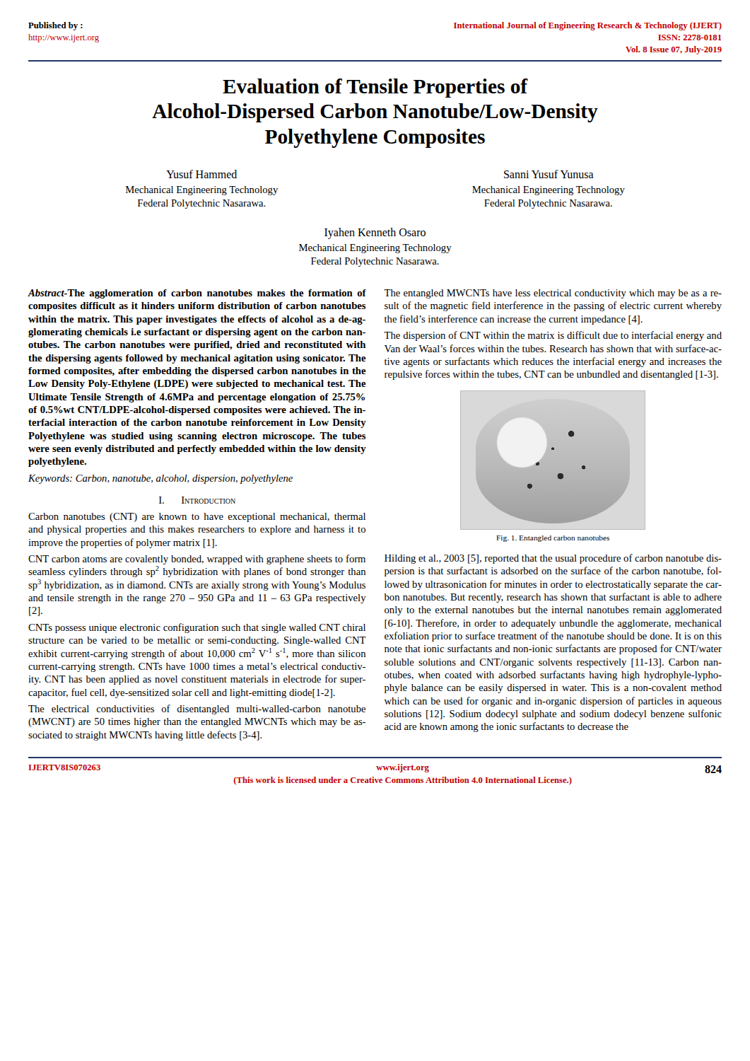Published by :
http://www.ijert.org
International Journal of Engineering Research & Technology (IJERT)
ISSN: 2278-0181
Vol. 8 Issue 07, July-2019
Evaluation of Tensile Properties of
Alcohol-Dispersed Carbon Nanotube/Low-Density
Polyethylene Composites
Yusuf Hammed
Mechanical Engineering Technology
Federal Polytechnic Nasarawa.
Sanni Yusuf Yunusa
Mechanical Engineering Technology
Federal Polytechnic Nasarawa.
Iyahen Kenneth Osaro
Mechanical Engineering Technology
Federal Polytechnic Nasarawa.
Abstract-The agglomeration of carbon nanotubes makes the formation of composites difficult as it hinders uniform distribution of carbon nanotubes within the matrix. This paper investigates the effects of alcohol as a de-agglomerating chemicals i.e surfactant or dispersing agent on the carbon nanotubes. The carbon nanotubes were purified, dried and reconstituted with the dispersing agents followed by mechanical agitation using sonicator. The formed composites, after embedding the dispersed carbon nanotubes in the Low Density Poly-Ethylene (LDPE) were subjected to mechanical test. The Ultimate Tensile Strength of 4.6MPa and percentage elongation of 25.75% of 0.5%wt CNT/LDPE-alcohol-dispersed composites were achieved. The interfacial interaction of the carbon nanotube reinforcement in Low Density Polyethylene was studied using scanning electron microscope. The tubes were seen evenly distributed and perfectly embedded within the low density polyethylene.
Keywords: Carbon, nanotube, alcohol, dispersion, polyethylene
I. Introduction
Carbon nanotubes (CNT) are known to have exceptional mechanical, thermal and physical properties and this makes researchers to explore and harness it to improve the properties of polymer matrix [1].
CNT carbon atoms are covalently bonded, wrapped with graphene sheets to form seamless cylinders through sp2 hybridization with planes of bond stronger than sp3 hybridization, as in diamond. CNTs are axially strong with Young’s Modulus and tensile strength in the range 270 – 950 GPa and 11 – 63 GPa respectively [2].
CNTs possess unique electronic configuration such that single walled CNT chiral structure can be varied to be metallic or semi-conducting. Single-walled CNT exhibit current-carrying strength of about 10,000 cm2 V-1 s-1, more than silicon current-carrying strength. CNTs have 1000 times a metal’s electrical conductivity. CNT has been applied as novel constituent materials in electrode for super-capacitor, fuel cell, dye-sensitized solar cell and light-emitting diode[1-2].
The electrical conductivities of disentangled multi-walled-carbon nanotube (MWCNT) are 50 times higher than the entangled MWCNTs which may be associated to straight MWCNTs having little defects [3-4].
The entangled MWCNTs have less electrical conductivity which may be as a result of the magnetic field interference in the passing of electric current whereby the field’s interference can increase the current impedance [4].
The dispersion of CNT within the matrix is difficult due to interfacial energy and Van der Waal’s forces within the tubes. Research has shown that with surface-active agents or surfactants which reduces the interfacial energy and increases the repulsive forces within the tubes, CNT can be unbundled and disentangled [1-3].
Fig. 1. Entangled carbon nanotubes
Hilding et al., 2003 [5], reported that the usual procedure of carbon nanotube dispersion is that surfactant is adsorbed on the surface of the carbon nanotube, followed by ultrasonication for minutes in order to electrostatically separate the carbon nanotubes. But recently, research has shown that surfactant is able to adhere only to the external nanotubes but the internal nanotubes remain agglomerated [6-10]. Therefore, in order to adequately unbundle the agglomerate, mechanical exfoliation prior to surface treatment of the nanotube should be done. It is on this note that ionic surfactants and non-ionic surfactants are proposed for CNT/water soluble solutions and CNT/organic solvents respectively [11-13]. Carbon nanotubes, when coated with adsorbed surfactants having high hydrophyle-lyphophyle balance can be easily dispersed in water. This is a non-covalent method which can be used for organic and in-organic dispersion of particles in aqueous solutions [12]. Sodium dodecyl sulphate and sodium dodecyl benzene sulfonic acid are known among the ionic surfactants to decrease the
IJERTV8IS070263
www.ijert.org (This work is licensed under a Creative Commons Attribution 4.0 International License.)
824